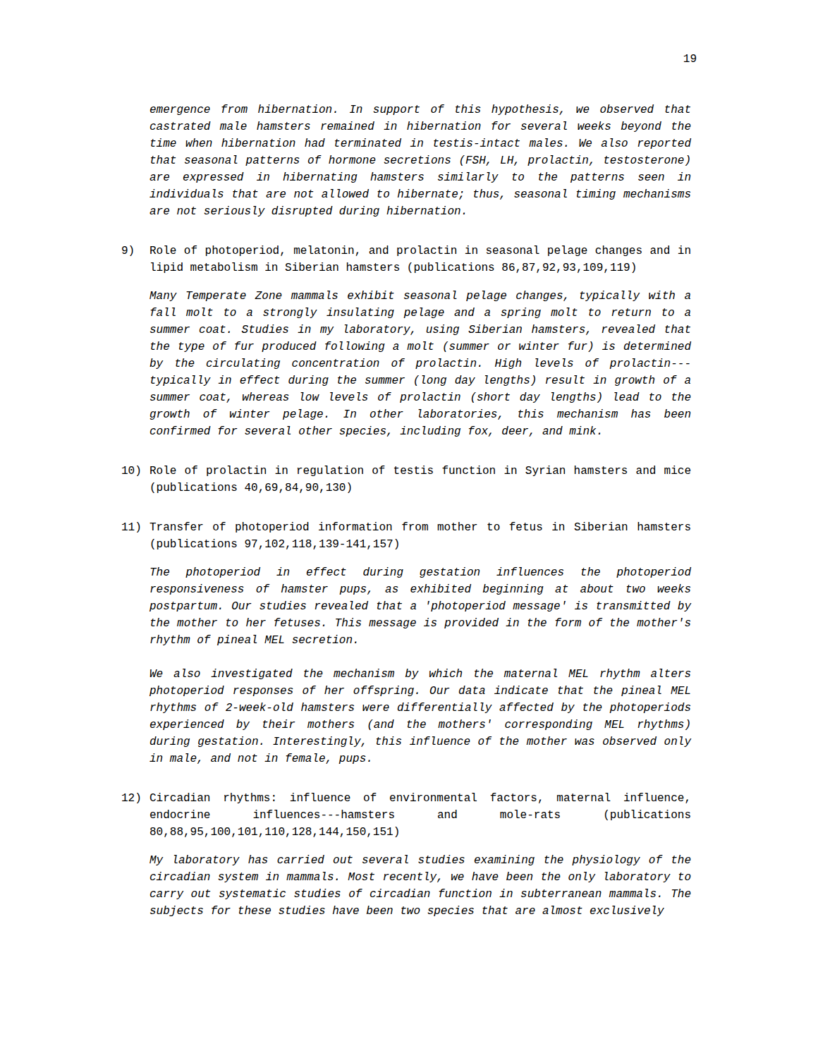19
emergence from hibernation. In support of this hypothesis, we observed that castrated male hamsters remained in hibernation for several weeks beyond the time when hibernation had terminated in testis-intact males. We also reported that seasonal patterns of hormone secretions (FSH, LH, prolactin, testosterone) are expressed in hibernating hamsters similarly to the patterns seen in individuals that are not allowed to hibernate; thus, seasonal timing mechanisms are not seriously disrupted during hibernation.
9)
Role of photoperiod, melatonin, and prolactin in seasonal pelage changes and in lipid metabolism in Siberian hamsters (publications 86,87,92,93,109,119)
Many Temperate Zone mammals exhibit seasonal pelage changes, typically with a fall molt to a strongly insulating pelage and a spring molt to return to a summer coat. Studies in my laboratory, using Siberian hamsters, revealed that the type of fur produced following a molt (summer or winter fur) is determined by the circulating concentration of prolactin. High levels of prolactin---typically in effect during the summer (long day lengths) result in growth of a summer coat, whereas low levels of prolactin (short day lengths) lead to the growth of winter pelage. In other laboratories, this mechanism has been confirmed for several other species, including fox, deer, and mink.
10)
Role of prolactin in regulation of testis function in Syrian hamsters and mice (publications 40,69,84,90,130)
11)
Transfer of photoperiod information from mother to fetus in Siberian hamsters (publications 97,102,118,139-141,157)
The photoperiod in effect during gestation influences the photoperiod responsiveness of hamster pups, as exhibited beginning at about two weeks postpartum. Our studies revealed that a 'photoperiod message' is transmitted by the mother to her fetuses. This message is provided in the form of the mother's rhythm of pineal MEL secretion.
We also investigated the mechanism by which the maternal MEL rhythm alters photoperiod responses of her offspring. Our data indicate that the pineal MEL rhythms of 2-week-old hamsters were differentially affected by the photoperiods experienced by their mothers (and the mothers' corresponding MEL rhythms) during gestation. Interestingly, this influence of the mother was observed only in male, and not in female, pups.
12)
Circadian rhythms: influence of environmental factors, maternal influence, endocrine influences---hamsters and mole-rats (publications 80,88,95,100,101,110,128,144,150,151)
My laboratory has carried out several studies examining the physiology of the circadian system in mammals. Most recently, we have been the only laboratory to carry out systematic studies of circadian function in subterranean mammals. The subjects for these studies have been two species that are almost exclusively